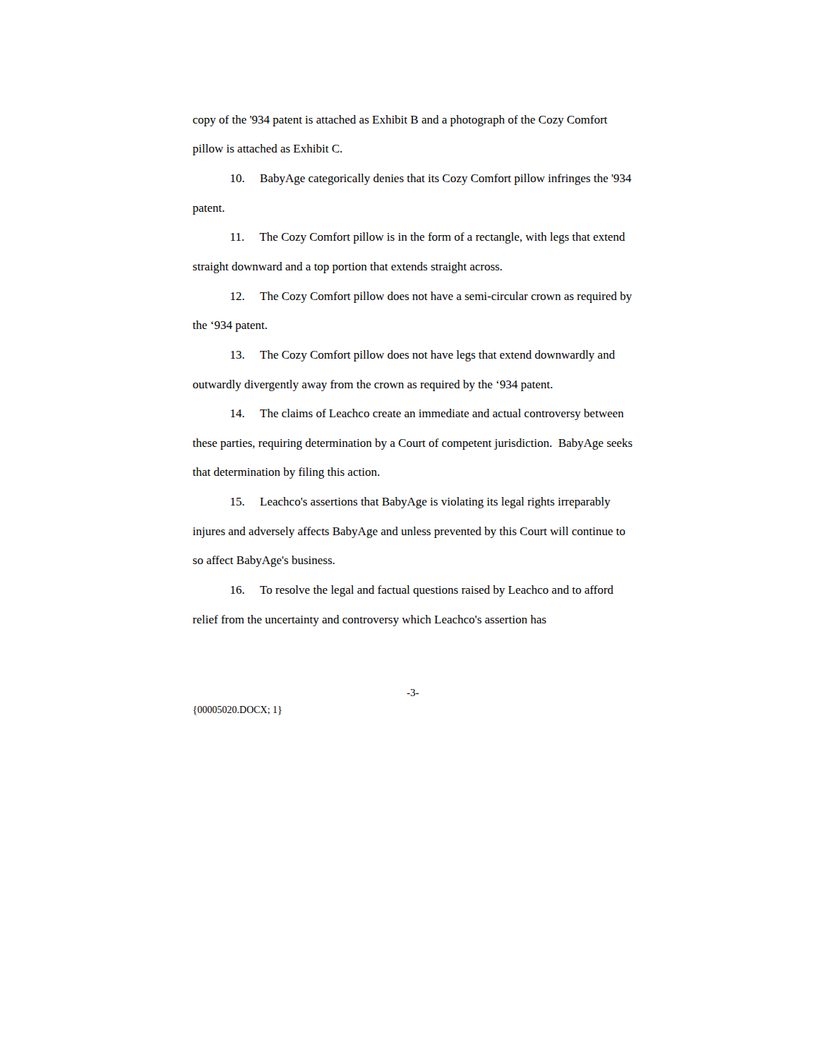copy of the '934 patent is attached as Exhibit B and a photograph of the Cozy Comfort pillow is attached as Exhibit C.
10. BabyAge categorically denies that its Cozy Comfort pillow infringes the '934 patent.
11. The Cozy Comfort pillow is in the form of a rectangle, with legs that extend straight downward and a top portion that extends straight across.
12. The Cozy Comfort pillow does not have a semi-circular crown as required by the ‘934 patent.
13. The Cozy Comfort pillow does not have legs that extend downwardly and outwardly divergently away from the crown as required by the ‘934 patent.
14. The claims of Leachco create an immediate and actual controversy between these parties, requiring determination by a Court of competent jurisdiction. BabyAge seeks that determination by filing this action.
15. Leachco's assertions that BabyAge is violating its legal rights irreparably injures and adversely affects BabyAge and unless prevented by this Court will continue to so affect BabyAge's business.
16. To resolve the legal and factual questions raised by Leachco and to afford relief from the uncertainty and controversy which Leachco's assertion has
-3-
{00005020.DOCX; 1}